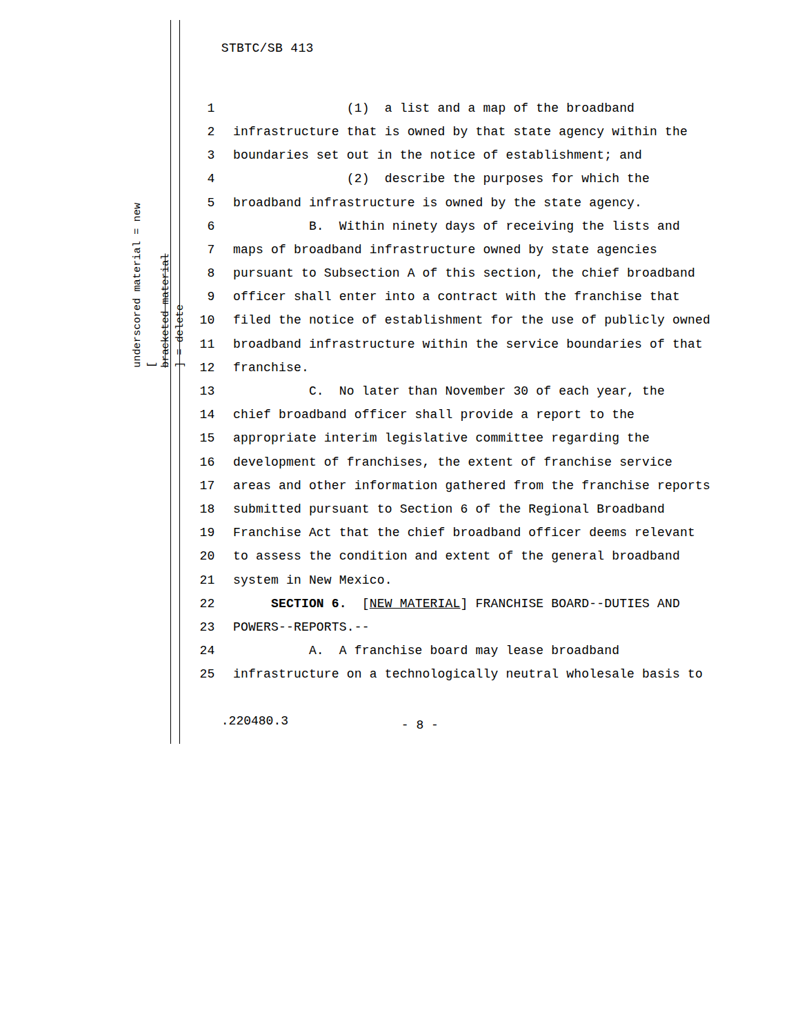STBTC/SB 413
underscored material = new [bracketed material] = delete
1
2
3
4
5
6
7
8
9
10
11
12
13
14
15
16
17
18
19
20
21
22
23
24
25
(1) a list and a map of the broadband
infrastructure that is owned by that state agency within the
boundaries set out in the notice of establishment; and
(2) describe the purposes for which the
broadband infrastructure is owned by the state agency.
B. Within ninety days of receiving the lists and
maps of broadband infrastructure owned by state agencies
pursuant to Subsection A of this section, the chief broadband
officer shall enter into a contract with the franchise that
filed the notice of establishment for the use of publicly owned
broadband infrastructure within the service boundaries of that
franchise.
C. No later than November 30 of each year, the
chief broadband officer shall provide a report to the
appropriate interim legislative committee regarding the
development of franchises, the extent of franchise service
areas and other information gathered from the franchise reports
submitted pursuant to Section 6 of the Regional Broadband
Franchise Act that the chief broadband officer deems relevant
to assess the condition and extent of the general broadband
system in New Mexico.
SECTION 6. [NEW MATERIAL] FRANCHISE BOARD--DUTIES AND
POWERS--REPORTS.--
A. A franchise board may lease broadband
infrastructure on a technologically neutral wholesale basis to
.220480.3
- 8 -